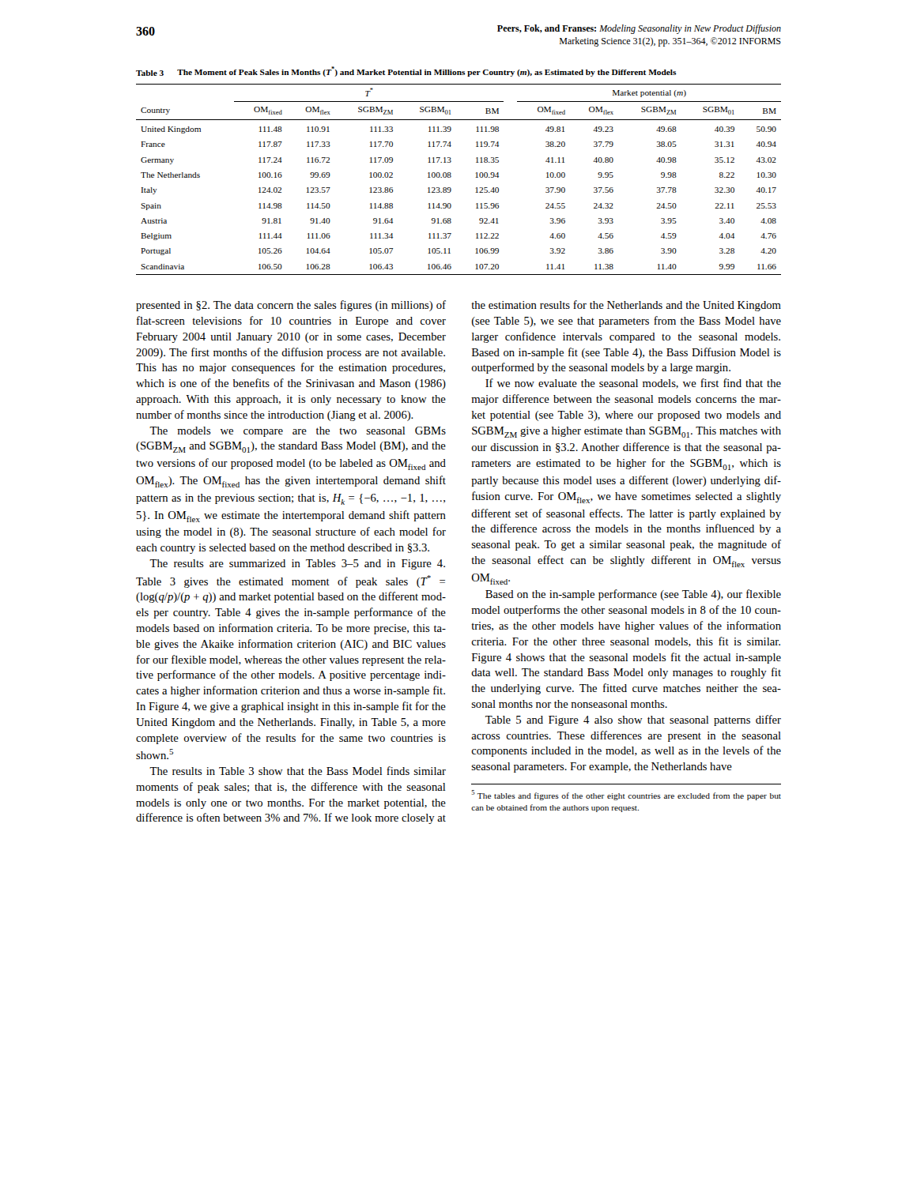360
Peers, Fok, and Franses: Modeling Seasonality in New Product Diffusion
Marketing Science 31(2), pp. 351–364, ©2012 INFORMS
Table 3 The Moment of Peak Sales in Months ( T * ) and Market Potential in Millions per Country ( m ), as Estimated by the Different Models
| | T * | | Market potential ( m ) |
| --- | --- | --- | --- |
| Country | OM fixed | OM flex | SGBM ZM | SGBM 01 | BM | | OM fixed | OM flex | SGBM ZM | SGBM 01 | BM |
| United Kingdom | 111.48 | 110.91 | 111.33 | 111.39 | 111.98 | | 49.81 | 49.23 | 49.68 | 40.39 | 50.90 |
| France | 117.87 | 117.33 | 117.70 | 117.74 | 119.74 | | 38.20 | 37.79 | 38.05 | 31.31 | 40.94 |
| Germany | 117.24 | 116.72 | 117.09 | 117.13 | 118.35 | | 41.11 | 40.80 | 40.98 | 35.12 | 43.02 |
| The Netherlands | 100.16 | 99.69 | 100.02 | 100.08 | 100.94 | | 10.00 | 9.95 | 9.98 | 8.22 | 10.30 |
| Italy | 124.02 | 123.57 | 123.86 | 123.89 | 125.40 | | 37.90 | 37.56 | 37.78 | 32.30 | 40.17 |
| Spain | 114.98 | 114.50 | 114.88 | 114.90 | 115.96 | | 24.55 | 24.32 | 24.50 | 22.11 | 25.53 |
| Austria | 91.81 | 91.40 | 91.64 | 91.68 | 92.41 | | 3.96 | 3.93 | 3.95 | 3.40 | 4.08 |
| Belgium | 111.44 | 111.06 | 111.34 | 111.37 | 112.22 | | 4.60 | 4.56 | 4.59 | 4.04 | 4.76 |
| Portugal | 105.26 | 104.64 | 105.07 | 105.11 | 106.99 | | 3.92 | 3.86 | 3.90 | 3.28 | 4.20 |
| Scandinavia | 106.50 | 106.28 | 106.43 | 106.46 | 107.20 | | 11.41 | 11.38 | 11.40 | 9.99 | 11.66 |
presented in §2. The data concern the sales figures (in millions) of flat-screen televisions for 10 countries in Europe and cover February 2004 until January 2010 (or in some cases, December 2009). The first months of the diffusion process are not available. This has no major consequences for the estimation procedures, which is one of the benefits of the Srinivasan and Mason (1986) approach. With this approach, it is only necessary to know the number of months since the introduction (Jiang et al. 2006).
The models we compare are the two seasonal GBMs (SGBMZM and SGBM01), the standard Bass Model (BM), and the two versions of our proposed model (to be labeled as OMfixed and OMflex). The OMfixed has the given intertemporal demand shift pattern as in the previous section; that is, Hk = {−6, …, −1, 1, …, 5}. In OMflex we estimate the intertemporal demand shift pattern using the model in (8). The seasonal structure of each model for each country is selected based on the method described in §3.3.
The results are summarized in Tables 3–5 and in Figure 4. Table 3 gives the estimated moment of peak sales (T* = (log(q/p)/(p + q)) and market potential based on the different models per country. Table 4 gives the in-sample performance of the models based on information criteria. To be more precise, this table gives the Akaike information criterion (AIC) and BIC values for our flexible model, whereas the other values represent the relative performance of the other models. A positive percentage indicates a higher information criterion and thus a worse in-sample fit. In Figure 4, we give a graphical insight in this in-sample fit for the United Kingdom and the Netherlands. Finally, in Table 5, a more complete overview of the results for the same two countries is shown.5
The results in Table 3 show that the Bass Model finds similar moments of peak sales; that is, the difference with the seasonal models is only one or two months. For the market potential, the difference is often between 3% and 7%. If we look more closely at the estimation results for the Netherlands and the United Kingdom (see Table 5), we see that parameters from the Bass Model have larger confidence intervals compared to the seasonal models. Based on in-sample fit (see Table 4), the Bass Diffusion Model is outperformed by the seasonal models by a large margin.
If we now evaluate the seasonal models, we first find that the major difference between the seasonal models concerns the market potential (see Table 3), where our proposed two models and SGBMZM give a higher estimate than SGBM01. This matches with our discussion in §3.2. Another difference is that the seasonal parameters are estimated to be higher for the SGBM01, which is partly because this model uses a different (lower) underlying diffusion curve. For OMflex, we have sometimes selected a slightly different set of seasonal effects. The latter is partly explained by the difference across the models in the months influenced by a seasonal peak. To get a similar seasonal peak, the magnitude of the seasonal effect can be slightly different in OMflex versus OMfixed.
Based on the in-sample performance (see Table 4), our flexible model outperforms the other seasonal models in 8 of the 10 countries, as the other models have higher values of the information criteria. For the other three seasonal models, this fit is similar. Figure 4 shows that the seasonal models fit the actual in-sample data well. The standard Bass Model only manages to roughly fit the underlying curve. The fitted curve matches neither the seasonal months nor the nonseasonal months.
Table 5 and Figure 4 also show that seasonal patterns differ across countries. These differences are present in the seasonal components included in the model, as well as in the levels of the seasonal parameters. For example, the Netherlands have
5 The tables and figures of the other eight countries are excluded from the paper but can be obtained from the authors upon request.